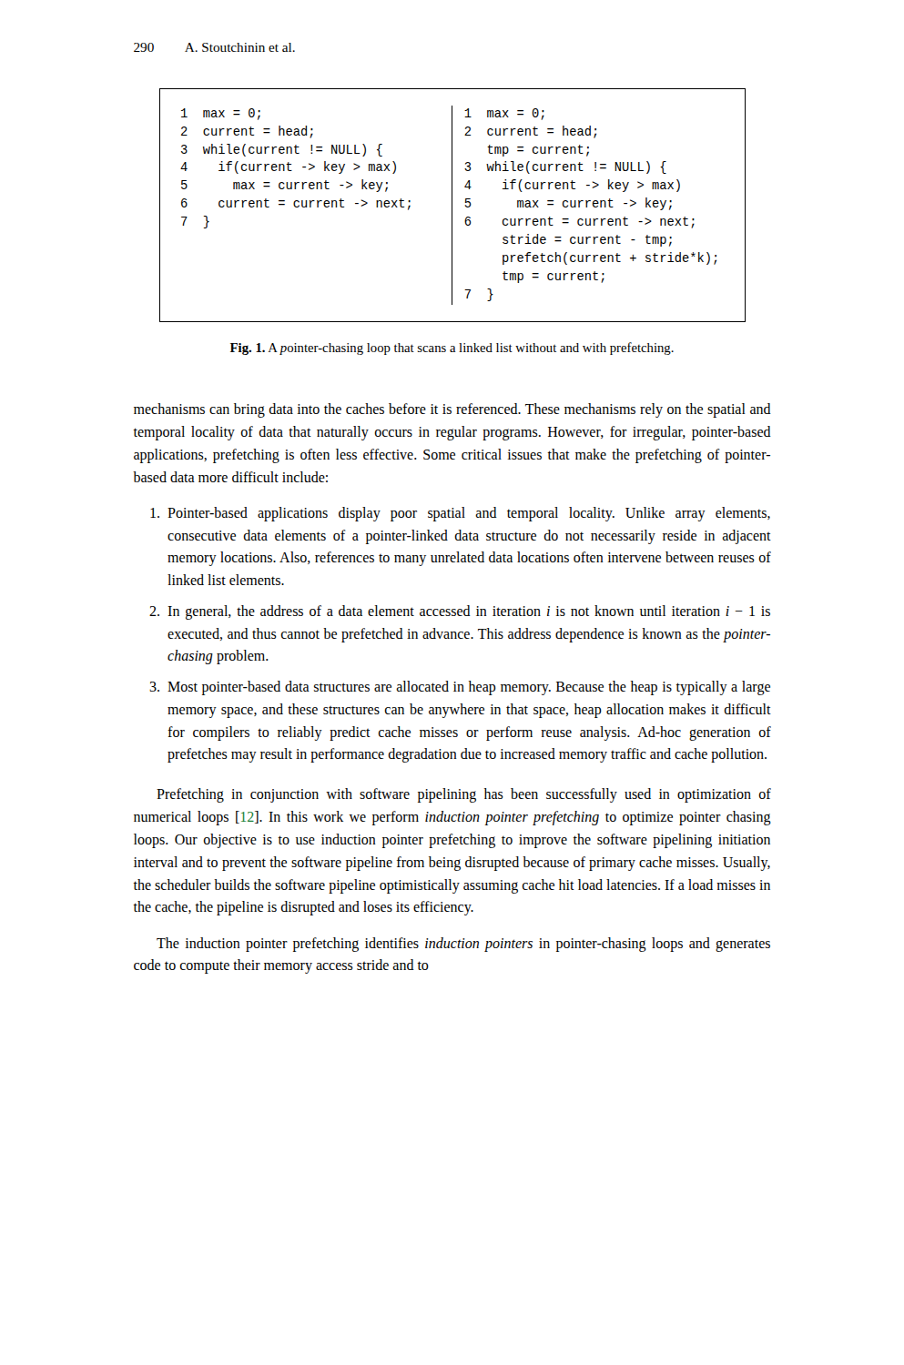290 A. Stoutchinin et al.
1  max = 0;
2  current = head;
3  while(current != NULL) {
4    if(current -> key > max)
5      max = current -> key;
6    current = current -> next;
7  }
1  max = 0;
2  current = head;
   tmp = current;
3  while(current != NULL) {
4    if(current -> key > max)
5      max = current -> key;
6    current = current -> next;
     stride = current - tmp;
     prefetch(current + stride*k);
     tmp = current;
7  }
Fig. 1. A pointer-chasing loop that scans a linked list without and with prefetching.
mechanisms can bring data into the caches before it is referenced. These mechanisms rely on the spatial and temporal locality of data that naturally occurs in regular programs. However, for irregular, pointer-based applications, prefetching is often less effective. Some critical issues that make the prefetching of pointer-based data more difficult include:
Pointer-based applications display poor spatial and temporal locality. Unlike array elements, consecutive data elements of a pointer-linked data structure do not necessarily reside in adjacent memory locations. Also, references to many unrelated data locations often intervene between reuses of linked list elements.
In general, the address of a data element accessed in iteration i is not known until iteration i − 1 is executed, and thus cannot be prefetched in advance. This address dependence is known as the pointer-chasing problem.
Most pointer-based data structures are allocated in heap memory. Because the heap is typically a large memory space, and these structures can be anywhere in that space, heap allocation makes it difficult for compilers to reliably predict cache misses or perform reuse analysis. Ad-hoc generation of prefetches may result in performance degradation due to increased memory traffic and cache pollution.
Prefetching in conjunction with software pipelining has been successfully used in optimization of numerical loops [12]. In this work we perform induction pointer prefetching to optimize pointer chasing loops. Our objective is to use induction pointer prefetching to improve the software pipelining initiation interval and to prevent the software pipeline from being disrupted because of primary cache misses. Usually, the scheduler builds the software pipeline optimistically assuming cache hit load latencies. If a load misses in the cache, the pipeline is disrupted and loses its efficiency.
The induction pointer prefetching identifies induction pointers in pointer-chasing loops and generates code to compute their memory access stride and to